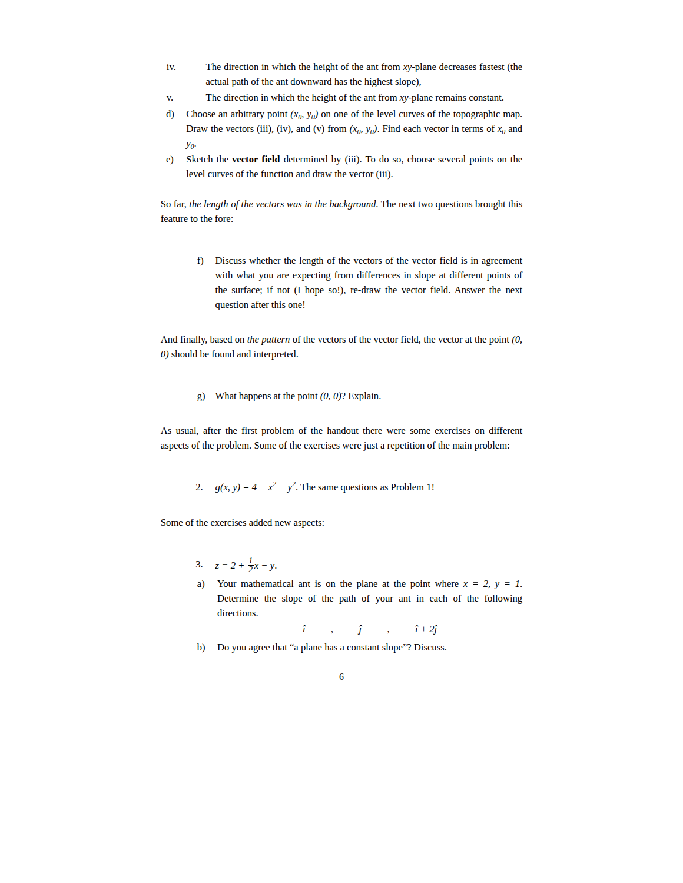iv. The direction in which the height of the ant from xy-plane decreases fastest (the actual path of the ant downward has the highest slope),
v. The direction in which the height of the ant from xy-plane remains constant.
d) Choose an arbitrary point (x0, y0) on one of the level curves of the topographic map. Draw the vectors (iii), (iv), and (v) from (x0, y0). Find each vector in terms of x0 and y0.
e) Sketch the vector field determined by (iii). To do so, choose several points on the level curves of the function and draw the vector (iii).
So far, the length of the vectors was in the background. The next two questions brought this feature to the fore:
f) Discuss whether the length of the vectors of the vector field is in agreement with what you are expecting from differences in slope at different points of the surface; if not (I hope so!), re-draw the vector field. Answer the next question after this one!
And finally, based on the pattern of the vectors of the vector field, the vector at the point (0, 0) should be found and interpreted.
g) What happens at the point (0, 0)? Explain.
As usual, after the first problem of the handout there were some exercises on different aspects of the problem. Some of the exercises were just a repetition of the main problem:
2. g(x, y) = 4 − x2 − y2. The same questions as Problem 1!
Some of the exercises added new aspects:
3. z = 2 + 12x − y.
a) Your mathematical ant is on the plane at the point where x = 2, y = 1. Determine the slope of the path of your ant in each of the following directions.
î , ĵ , î + 2ĵ
b) Do you agree that “a plane has a constant slope”? Discuss.
6